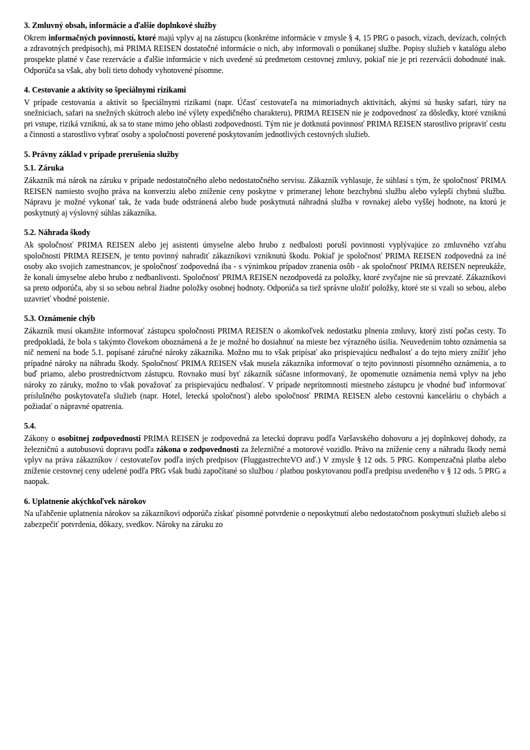3. Zmluvný obsah, informácie a ďalšie doplnkové služby
Okrem informačných povinností, ktoré majú vplyv aj na zástupcu (konkrétne informácie v zmysle § 4, 15 PRG o pasoch, vízach, devízach, colných a zdravotných predpisoch), má PRIMA REISEN dostatočné informácie o nich, aby informovali o ponúkanej službe. Popisy služieb v katalógu alebo prospekte platné v čase rezervácie a ďalšie informácie v nich uvedené sú predmetom cestovnej zmluvy, pokiaľ nie je pri rezervácii dohodnuté inak. Odporúča sa však, aby boli tieto dohody vyhotovené písomne.
4. Cestovanie a aktivity so špeciálnymi rizikami
V prípade cestovania a aktivít so špeciálnymi rizikami (napr. Účasť cestovateľa na mimoriadnych aktivitách, akými sú husky safari, túry na snežniciach, safari na snežných skútroch alebo iné výlety expedičného charakteru), PRIMA REISEN nie je zodpovednosť za dôsledky, ktoré vzniknú pri vstupe, riziká vzniknú, ak sa to stane mimo jeho oblasti zodpovednosti. Tým nie je dotknutá povinnosť PRIMA REISEN starostlivo pripraviť cestu a činnosti a starostlivo vybrať osoby a spoločnosti poverené poskytovaním jednotlivých cestovných služieb.
5. Právny základ v prípade prerušenia služby
5.1. Záruka
Zákazník má nárok na záruku v prípade nedostatočného alebo nedostatočného servisu. Zákazník vyhlasuje, že súhlasí s tým, že spoločnosť PRIMA REISEN namiesto svojho práva na konverziu alebo zníženie ceny poskytne v primeranej lehote bezchybnú službu alebo vylepší chybnú službu. Nápravu je možné vykonať tak, že vada bude odstránená alebo bude poskytnutá náhradná služba v rovnakej alebo vyššej hodnote, na ktorú je poskytnutý aj výslovný súhlas zákazníka.
5.2. Náhrada škody
Ak spoločnosť PRIMA REISEN alebo jej asistenti úmyselne alebo hrubo z nedbalosti poruší povinnosti vyplývajúce zo zmluvného vzťahu spoločnosti PRIMA REISEN, je tento povinný nahradiť zákazníkovi vzniknutú škodu. Pokiaľ je spoločnosť PRIMA REISEN zodpovedná za iné osoby ako svojich zamestnancov, je spoločnosť zodpovedná iba - s výnimkou prípadov zranenia osôb - ak spoločnosť PRIMA REISEN nepreukáže, že konali úmyselne alebo hrubo z nedbanlivosti. Spoločnosť PRIMA REISEN nezodpovedá za položky, ktoré zvyčajne nie sú prevzaté. Zákazníkovi sa preto odporúča, aby si so sebou nebral žiadne položky osobnej hodnoty. Odporúča sa tiež správne uložiť položky, ktoré ste si vzali so sebou, alebo uzavrieť vhodné poistenie.
5.3. Oznámenie chýb
Zákazník musí okamžite informovať zástupcu spoločnosti PRIMA REISEN o akomkoľvek nedostatku plnenia zmluvy, ktorý zistí počas cesty. To predpokladá, že bola s takýmto človekom oboznámená a že je možné ho dosiahnuť na mieste bez výrazného úsilia. Neuvedením tohto oznámenia sa nič nemení na bode 5.1. popísané záručné nároky zákazníka. Možno mu to však pripísať ako prispievajúcu nedbalosť a do tejto miery znížiť jeho prípadné nároky na náhradu škody. Spoločnosť PRIMA REISEN však musela zákazníka informovať o tejto povinnosti písomného oznámenia, a to buď priamo, alebo prostredníctvom zástupcu. Rovnako musí byť zákazník súčasne informovaný, že opomenutie oznámenia nemá vplyv na jeho nároky zo záruky, možno to však považovať za prispievajúcu nedbalosť. V prípade neprítomnosti miestneho zástupcu je vhodné buď informovať príslušného poskytovateľa služieb (napr. Hotel, letecká spoločnosť) alebo spoločnosť PRIMA REISEN alebo cestovnú kanceláriu o chybách a požiadať o nápravné opatrenia.
5.4.
Zákony o osobitnej zodpovednosti PRIMA REISEN je zodpovedná za leteckú dopravu podľa Varšavského dohovoru a jej doplnkovej dohody, za železničnú a autobusovú dopravu podľa zákona o zodpovednosti za železničné a motorové vozidlo. Právo na zníženie ceny a náhradu škody nemá vplyv na práva zákazníkov / cestovateľov podľa iných predpisov (FluggastrechteVO atď.) V zmysle § 12 ods. 5 PRG. Kompenzačná platba alebo zníženie cestovnej ceny udelené podľa PRG však budú započítané so službou / platbou poskytovanou podľa predpisu uvedeného v § 12 ods. 5 PRG a naopak.
6. Uplatnenie akýchkoľvek nárokov
Na uľahčenie uplatnenia nárokov sa zákazníkovi odporúča získať písomné potvrdenie o neposkytnutí alebo nedostatočnom poskytnutí služieb alebo si zabezpečiť potvrdenia, dôkazy, svedkov. Nároky na záruku zo